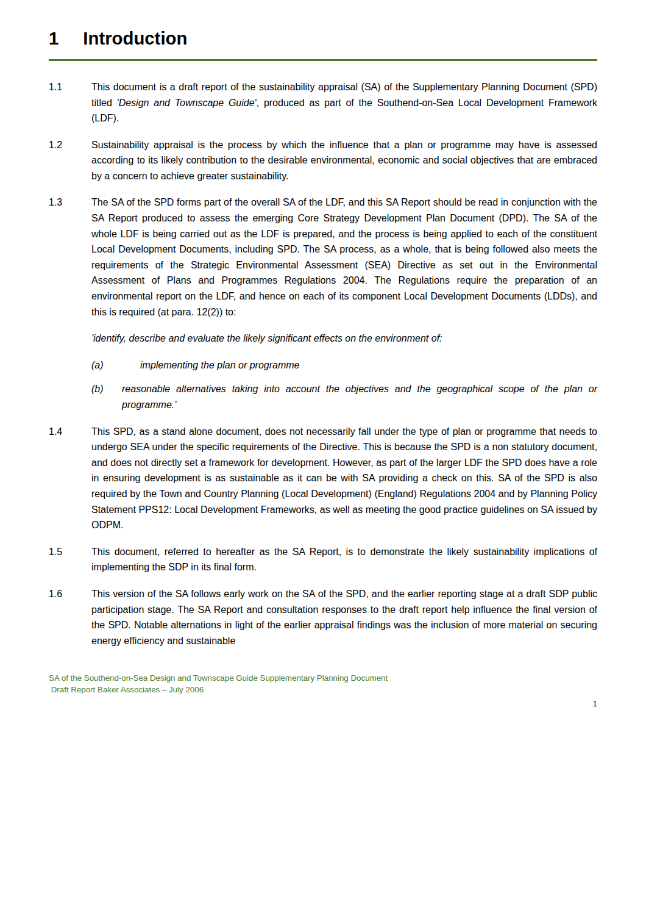1
Introduction
1.1
This document is a draft report of the sustainability appraisal (SA) of the Supplementary Planning Document (SPD) titled 'Design and Townscape Guide', produced as part of the Southend-on-Sea Local Development Framework (LDF).
1.2
Sustainability appraisal is the process by which the influence that a plan or programme may have is assessed according to its likely contribution to the desirable environmental, economic and social objectives that are embraced by a concern to achieve greater sustainability.
1.3
The SA of the SPD forms part of the overall SA of the LDF, and this SA Report should be read in conjunction with the SA Report produced to assess the emerging Core Strategy Development Plan Document (DPD). The SA of the whole LDF is being carried out as the LDF is prepared, and the process is being applied to each of the constituent Local Development Documents, including SPD. The SA process, as a whole, that is being followed also meets the requirements of the Strategic Environmental Assessment (SEA) Directive as set out in the Environmental Assessment of Plans and Programmes Regulations 2004. The Regulations require the preparation of an environmental report on the LDF, and hence on each of its component Local Development Documents (LDDs), and this is required (at para. 12(2)) to:
'identify, describe and evaluate the likely significant effects on the environment of:
(a)
implementing the plan or programme
(b)
reasonable alternatives taking into account the objectives and the geographical scope of the plan or programme.'
1.4
This SPD, as a stand alone document, does not necessarily fall under the type of plan or programme that needs to undergo SEA under the specific requirements of the Directive. This is because the SPD is a non statutory document, and does not directly set a framework for development. However, as part of the larger LDF the SPD does have a role in ensuring development is as sustainable as it can be with SA providing a check on this. SA of the SPD is also required by the Town and Country Planning (Local Development) (England) Regulations 2004 and by Planning Policy Statement PPS12: Local Development Frameworks, as well as meeting the good practice guidelines on SA issued by ODPM.
1.5
This document, referred to hereafter as the SA Report, is to demonstrate the likely sustainability implications of implementing the SDP in its final form.
1.6
This version of the SA follows early work on the SA of the SPD, and the earlier reporting stage at a draft SDP public participation stage. The SA Report and consultation responses to the draft report help influence the final version of the SPD. Notable alternations in light of the earlier appraisal findings was the inclusion of more material on securing energy efficiency and sustainable
SA of the Southend-on-Sea Design and Townscape Guide Supplementary Planning Document
Draft Report Baker Associates – July 2006
1